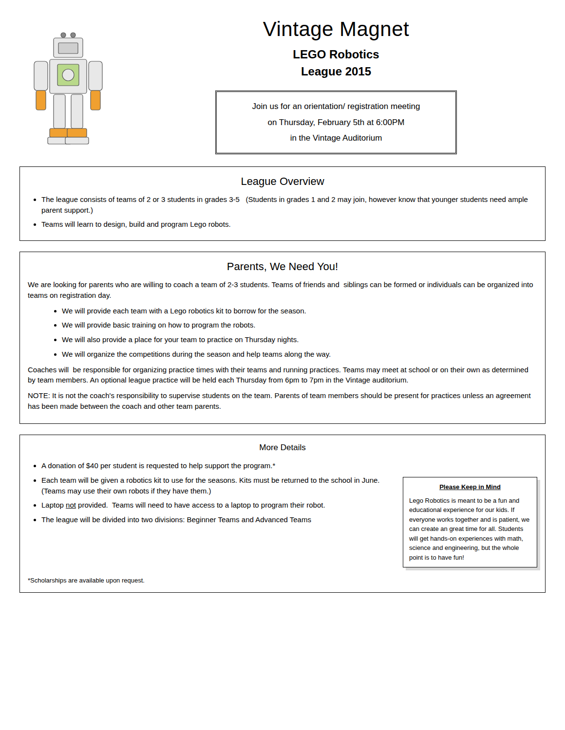Vintage Magnet
LEGO Robotics
League 2015
Join us for an orientation/ registration meeting
on Thursday, February 5th at 6:00PM
in the Vintage Auditorium
League Overview
The league consists of teams of 2 or 3 students in grades 3-5 (Students in grades 1 and 2 may join, however know that younger students need ample parent support.)
Teams will learn to design, build and program Lego robots.
Parents, We Need You!
We are looking for parents who are willing to coach a team of 2-3 students. Teams of friends and siblings can be formed or individuals can be organized into teams on registration day.
We will provide each team with a Lego robotics kit to borrow for the season.
We will provide basic training on how to program the robots.
We will also provide a place for your team to practice on Thursday nights.
We will organize the competitions during the season and help teams along the way.
Coaches will be responsible for organizing practice times with their teams and running practices. Teams may meet at school or on their own as determined by team members. An optional league practice will be held each Thursday from 6pm to 7pm in the Vintage auditorium.
NOTE: It is not the coach's responsibility to supervise students on the team. Parents of team members should be present for practices unless an agreement has been made between the coach and other team parents.
More Details
A donation of $40 per student is requested to help support the program.*
Each team will be given a robotics kit to use for the seasons. Kits must be returned to the school in June. (Teams may use their own robots if they have them.)
Laptop not provided. Teams will need to have access to a laptop to program their robot.
The league will be divided into two divisions: Beginner Teams and Advanced Teams
Please Keep in Mind
Lego Robotics is meant to be a fun and educational experience for our kids. If everyone works together and is patient, we can create an great time for all. Students will get hands-on experiences with math, science and engineering, but the whole point is to have fun!
*Scholarships are available upon request.